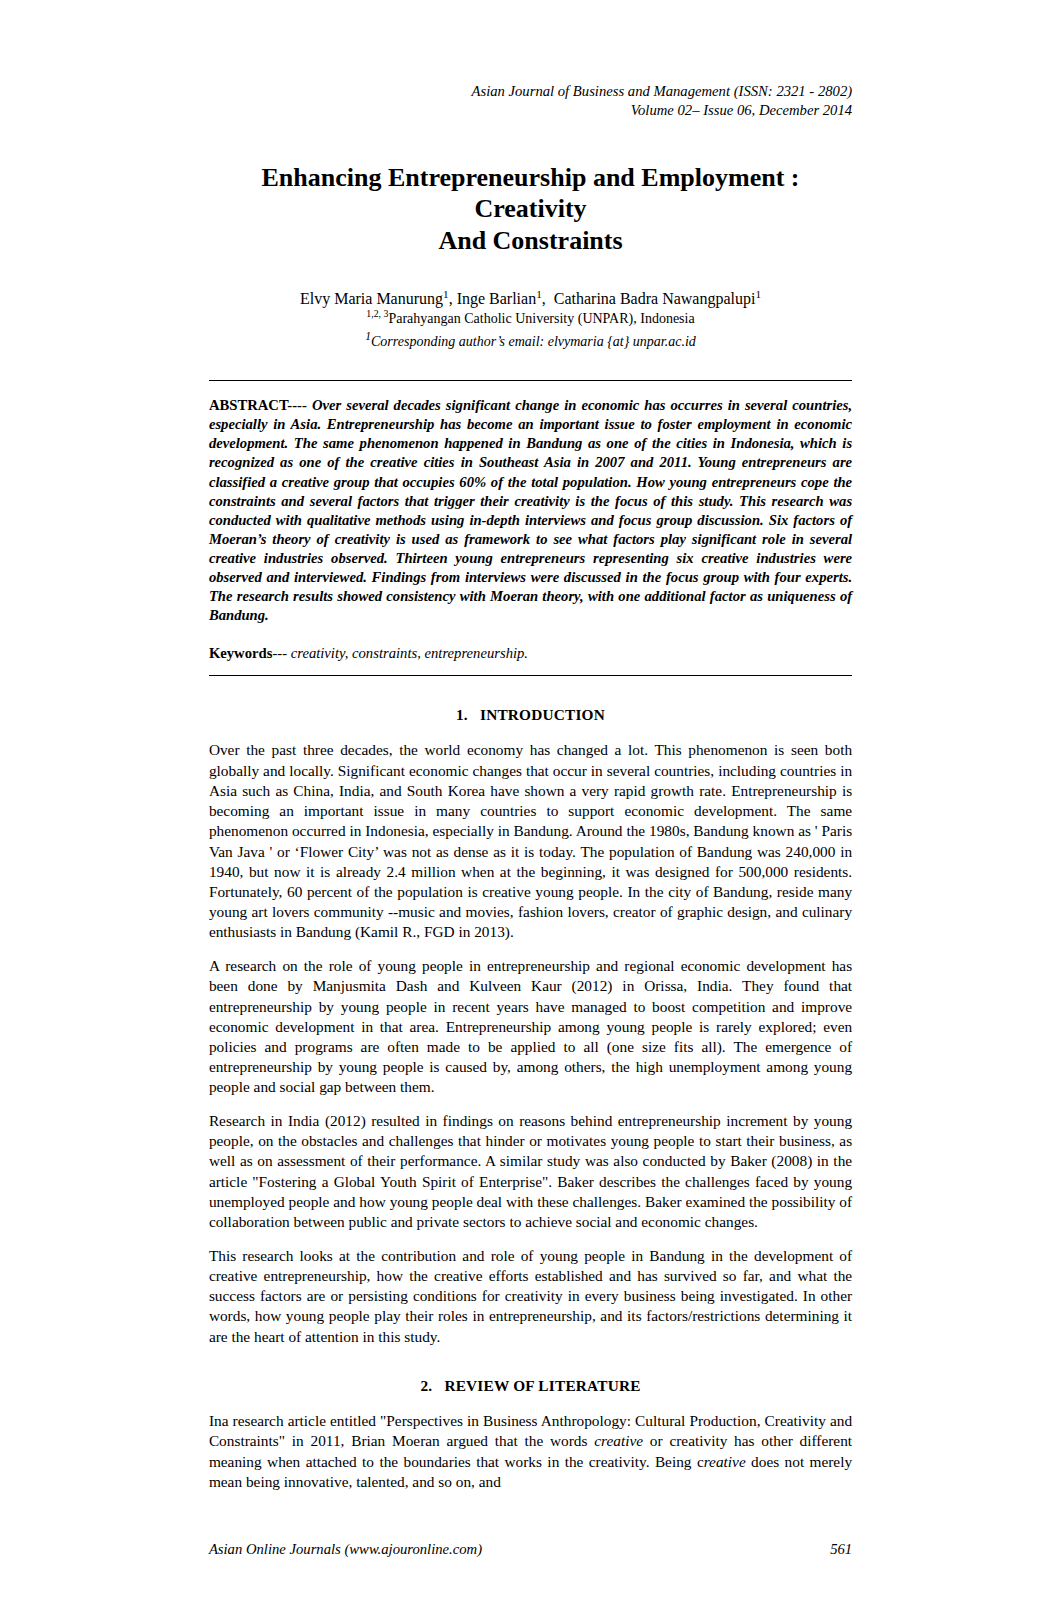Asian Journal of Business and Management (ISSN: 2321 - 2802)
Volume 02– Issue 06, December 2014
Enhancing Entrepreneurship and Employment : Creativity
And Constraints
Elvy Maria Manurung1, Inge Barlian1, Catharina Badra Nawangpalupi1
1,2, 3Parahyangan Catholic University (UNPAR), Indonesia
1Corresponding author’s email: elvymaria {at} unpar.ac.id
ABSTRACT---- Over several decades significant change in economic has occurres in several countries, especially in Asia. Entrepreneurship has become an important issue to foster employment in economic development. The same phenomenon happened in Bandung as one of the cities in Indonesia, which is recognized as one of the creative cities in Southeast Asia in 2007 and 2011. Young entrepreneurs are classified a creative group that occupies 60% of the total population. How young entrepreneurs cope the constraints and several factors that trigger their creativity is the focus of this study. This research was conducted with qualitative methods using in-depth interviews and focus group discussion. Six factors of Moeran’s theory of creativity is used as framework to see what factors play significant role in several creative industries observed. Thirteen young entrepreneurs representing six creative industries were observed and interviewed. Findings from interviews were discussed in the focus group with four experts. The research results showed consistency with Moeran theory, with one additional factor as uniqueness of Bandung.
Keywords--- creativity, constraints, entrepreneurship.
1. INTRODUCTION
Over the past three decades, the world economy has changed a lot. This phenomenon is seen both globally and locally. Significant economic changes that occur in several countries, including countries in Asia such as China, India, and South Korea have shown a very rapid growth rate. Entrepreneurship is becoming an important issue in many countries to support economic development. The same phenomenon occurred in Indonesia, especially in Bandung. Around the 1980s, Bandung known as ' Paris Van Java ' or ‘Flower City’ was not as dense as it is today. The population of Bandung was 240,000 in 1940, but now it is already 2.4 million when at the beginning, it was designed for 500,000 residents. Fortunately, 60 percent of the population is creative young people. In the city of Bandung, reside many young art lovers community --music and movies, fashion lovers, creator of graphic design, and culinary enthusiasts in Bandung (Kamil R., FGD in 2013).
A research on the role of young people in entrepreneurship and regional economic development has been done by Manjusmita Dash and Kulveen Kaur (2012) in Orissa, India. They found that entrepreneurship by young people in recent years have managed to boost competition and improve economic development in that area. Entrepreneurship among young people is rarely explored; even policies and programs are often made to be applied to all (one size fits all). The emergence of entrepreneurship by young people is caused by, among others, the high unemployment among young people and social gap between them.
Research in India (2012) resulted in findings on reasons behind entrepreneurship increment by young people, on the obstacles and challenges that hinder or motivates young people to start their business, as well as on assessment of their performance. A similar study was also conducted by Baker (2008) in the article "Fostering a Global Youth Spirit of Enterprise". Baker describes the challenges faced by young unemployed people and how young people deal with these challenges. Baker examined the possibility of collaboration between public and private sectors to achieve social and economic changes.
This research looks at the contribution and role of young people in Bandung in the development of creative entrepreneurship, how the creative efforts established and has survived so far, and what the success factors are or persisting conditions for creativity in every business being investigated. In other words, how young people play their roles in entrepreneurship, and its factors/restrictions determining it are the heart of attention in this study.
2. REVIEW OF LITERATURE
Ina research article entitled "Perspectives in Business Anthropology: Cultural Production, Creativity and Constraints" in 2011, Brian Moeran argued that the words creative or creativity has other different meaning when attached to the boundaries that works in the creativity. Being creative does not merely mean being innovative, talented, and so on, and
Asian Online Journals (www.ajouronline.com) 561